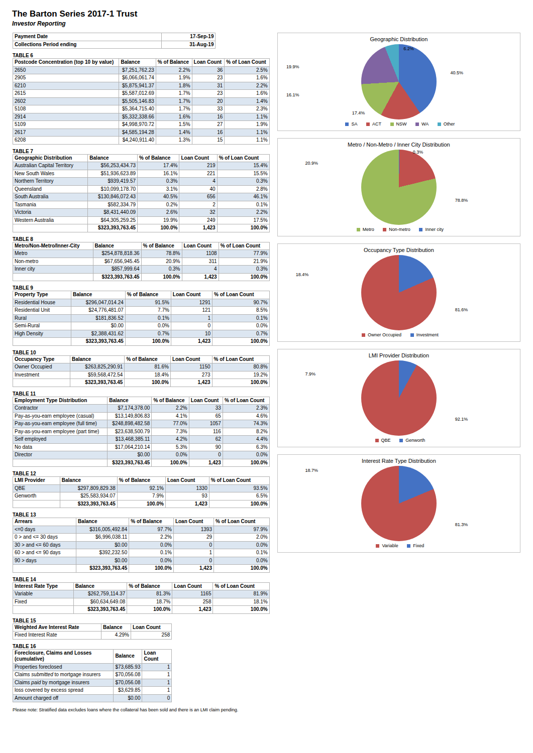The Barton Series 2017-1 Trust
Investor Reporting
| / Payment Date / 17-Sep-19 / / / Collections Period ending / 31-Aug-19 / / TABLE 6 / Postcode Concentration (top 10 by value) / Balance / % of Balance / Loan Count / % of Loan Count / / --- / --- / --- / --- / --- / / 2650 / $7,251,762.23 / 2.2% / 36 / 2.5% / / 2905 / $6,066,061.74 / 1.9% / 23 / 1.6% / / 6210 / $5,875,941.37 / 1.8% / 31 / 2.2% / / 2615 / $5,587,012.69 / 1.7% / 23 / 1.6% / / 2602 / $5,505,146.83 / 1.7% / 20 / 1.4% / / 5108 / $5,364,715.40 / 1.7% / 33 / 2.3% / / 2914 / $5,332,338.66 / 1.6% / 16 / 1.1% / / 5109 / $4,998,970.72 / 1.5% / 27 / 1.9% / / 2617 / $4,585,194.28 / 1.4% / 16 / 1.1% / / 6208 / $4,240,911.40 / 1.3% / 15 / 1.1% / TABLE 7 / Geographic Distribution / Balance / % of Balance / Loan Count / % of Loan Count / / --- / --- / --- / --- / --- / / Australian Capital Territory / $56,253,434.73 / 17.4% / 219 / 15.4% / / New South Wales / $51,936,623.89 / 16.1% / 221 / 15.5% / / Northern Territory / $939,419.57 / 0.3% / 4 / 0.3% / / Queensland / $10,099,178.70 / 3.1% / 40 / 2.8% / / South Australia / $130,846,072.43 / 40.5% / 656 / 46.1% / / Tasmania / $582,334.79 / 0.2% / 2 / 0.1% / / Victoria / $8,431,440.09 / 2.6% / 32 / 2.2% / / Western Australia / $64,305,259.25 / 19.9% / 249 / 17.5% / / / $323,393,763.45 / 100.0% / 1,423 / 100.0% / TABLE 8 / Metro/Non-Metro/Inner-City / Balance / % of Balance / Loan Count / % of Loan Count / / --- / --- / --- / --- / --- / / Metro / $254,878,818.36 / 78.8% / 1108 / 77.9% / / Non-metro / $67,656,945.45 / 20.9% / 311 / 21.9% / / Inner city / $857,999.64 / 0.3% / 4 / 0.3% / / / $323,393,763.45 / 100.0% / 1,423 / 100.0% / TABLE 9 / Property Type / Balance / % of Balance / Loan Count / % of Loan Count / / --- / --- / --- / --- / --- / / Residential House / $296,047,014.24 / 91.5% / 1291 / 90.7% / / Residential Unit / $24,776,481.07 / 7.7% / 121 / 8.5% / / Rural / $181,836.52 / 0.1% / 1 / 0.1% / / Semi-Rural / $0.00 / 0.0% / 0 / 0.0% / / High Density / $2,388,431.62 / 0.7% / 10 / 0.7% / / / $323,393,763.45 / 100.0% / 1,423 / 100.0% / TABLE 10 / Occupancy Type / Balance / % of Balance / Loan Count / % of Loan Count / / --- / --- / --- / --- / --- / / Owner Occupied / $263,825,290.91 / 81.6% / 1150 / 80.8% / / Investment / $59,568,472.54 / 18.4% / 273 / 19.2% / / / $323,393,763.45 / 100.0% / 1,423 / 100.0% / TABLE 11 / Employment Type Distribution / Balance / % of Balance / Loan Count / % of Loan Count / / --- / --- / --- / --- / --- / / Contractor / $7,174,378.00 / 2.2% / 33 / 2.3% / / Pay-as-you-earn employee (casual) / $13,149,806.83 / 4.1% / 65 / 4.6% / / Pay-as-you-earn employee (full time) / $248,898,482.58 / 77.0% / 1057 / 74.3% / / Pay-as-you-earn employee (part time) / $23,638,500.79 / 7.3% / 116 / 8.2% / / Self employed / $13,468,385.11 / 4.2% / 62 / 4.4% / / No data / $17,064,210.14 / 5.3% / 90 / 6.3% / / Director / $0.00 / 0.0% / 0 / 0.0% / / / $323,393,763.45 / 100.0% / 1,423 / 100.0% / TABLE 12 / LMI Provider / Balance / % of Balance / Loan Count / % of Loan Count / / --- / --- / --- / --- / --- / / QBE / $297,809,829.38 / 92.1% / 1330 / 93.5% / / Genworth / $25,583,934.07 / 7.9% / 93 / 6.5% / / / $323,393,763.45 / 100.0% / 1,423 / 100.0% / TABLE 13 / Arrears / Balance / % of Balance / Loan Count / % of Loan Count / / --- / --- / --- / --- / --- / / <=0 days / $316,005,492.84 / 97.7% / 1393 / 97.9% / / 0 > and <= 30 days / $6,996,038.11 / 2.2% / 29 / 2.0% / / 30 > and <= 60 days / $0.00 / 0.0% / 0 / 0.0% / / 60 > and <= 90 days / $392,232.50 / 0.1% / 1 / 0.1% / / 90 > days / $0.00 / 0.0% / 0 / 0.0% / / / $323,393,763.45 / 100.0% / 1,423 / 100.0% / TABLE 14 / Interest Rate Type / Balance / % of Balance / Loan Count / % of Loan Count / / --- / --- / --- / --- / --- / / Variable / $262,759,114.37 / 81.3% / 1165 / 81.9% / / Fixed / $60,634,649.08 / 18.7% / 258 / 18.1% / / / $323,393,763.45 / 100.0% / 1,423 / 100.0% / TABLE 15 / Weighted Ave Interest Rate / Balance / Loan Count / / --- / --- / --- / / Fixed Interest Rate / 4.29% / 258 / TABLE 16 / Foreclosure, Claims and Losses (cumulative) / Balance / Loan Count / / --- / --- / --- / / Properties foreclosed / $73,685.93 / 1 / / Claims submitted to mortgage insurers / $70,056.08 / 1 / / Claims paid by mortgage insurers / $70,056.08 / 1 / / loss covered by excess spread / $3,629.85 / 1 / / Amount charged off / $0.00 / 0 / Please note: Stratified data excludes loans where the collateral has been sold and there is an LMI claim pending. | Geographic Distribution 6.2% 19.9% 16.1% 17.4% 40.5% SA ACT NSW WA Other Metro / Non-Metro / Inner City Distribution 0.3% 20.9% 78.8% Metro Non-metro Inner city Occupancy Type Distribution 18.4% 81.6% Owner Occupied Investment LMI Provider Distribution 7.9% 92.1% QBE Genworth Interest Rate Type Distribution 18.7% 81.3% Variable Fixed |